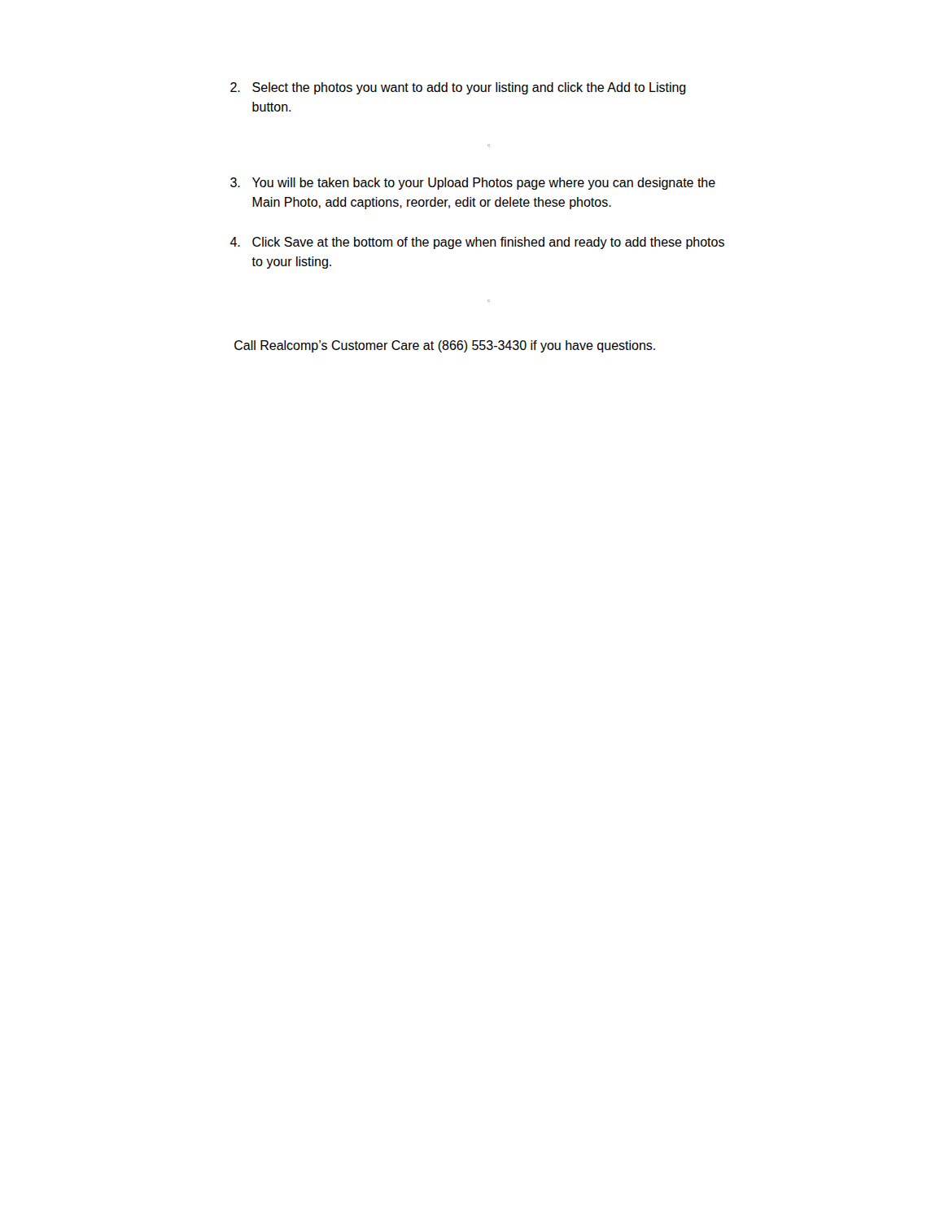Select the photos you want to add to your listing and click the Add to Listing button.
You will be taken back to your Upload Photos page where you can designate the Main Photo, add captions, reorder, edit or delete these photos.
Click Save at the bottom of the page when finished and ready to add these photos to your listing.
Call Realcomp’s Customer Care at (866) 553-3430 if you have questions.